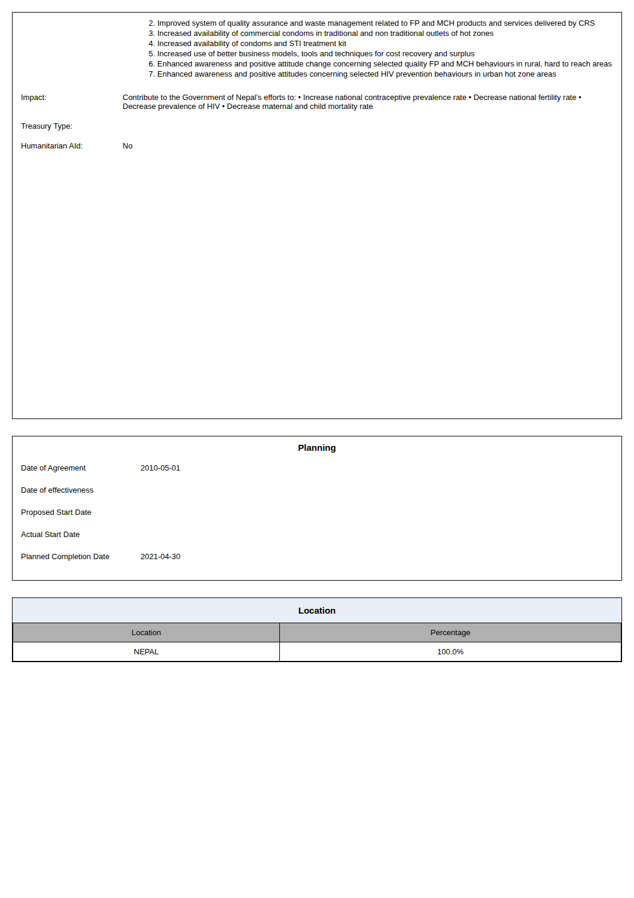Improved system of quality assurance and waste management related to FP and MCH products and services delivered by CRS
Increased availability of commercial condoms in traditional and non traditional outlets of hot zones
Increased availability of condoms and STI treatment kit
Increased use of better business models, tools and techniques for cost recovery and surplus
Enhanced awareness and positive attitude change concerning selected quality FP and MCH behaviours in rural, hard to reach areas
Enhanced awareness and positive attitudes concerning selected HIV prevention behaviours in urban hot zone areas
Impact:
Contribute to the Government of Nepal’s efforts to: • Increase national contraceptive prevalence rate • Decrease national fertility rate • Decrease prevalence of HIV • Decrease maternal and child mortality rate
Treasury Type:
Humanitarian AId:
No
Planning
Date of Agreement
2010-05-01
Date of effectiveness
Proposed Start Date
Actual Start Date
Planned Completion Date
2021-04-30
Location
| Location | Percentage |
| --- | --- |
| NEPAL | 100.0% |